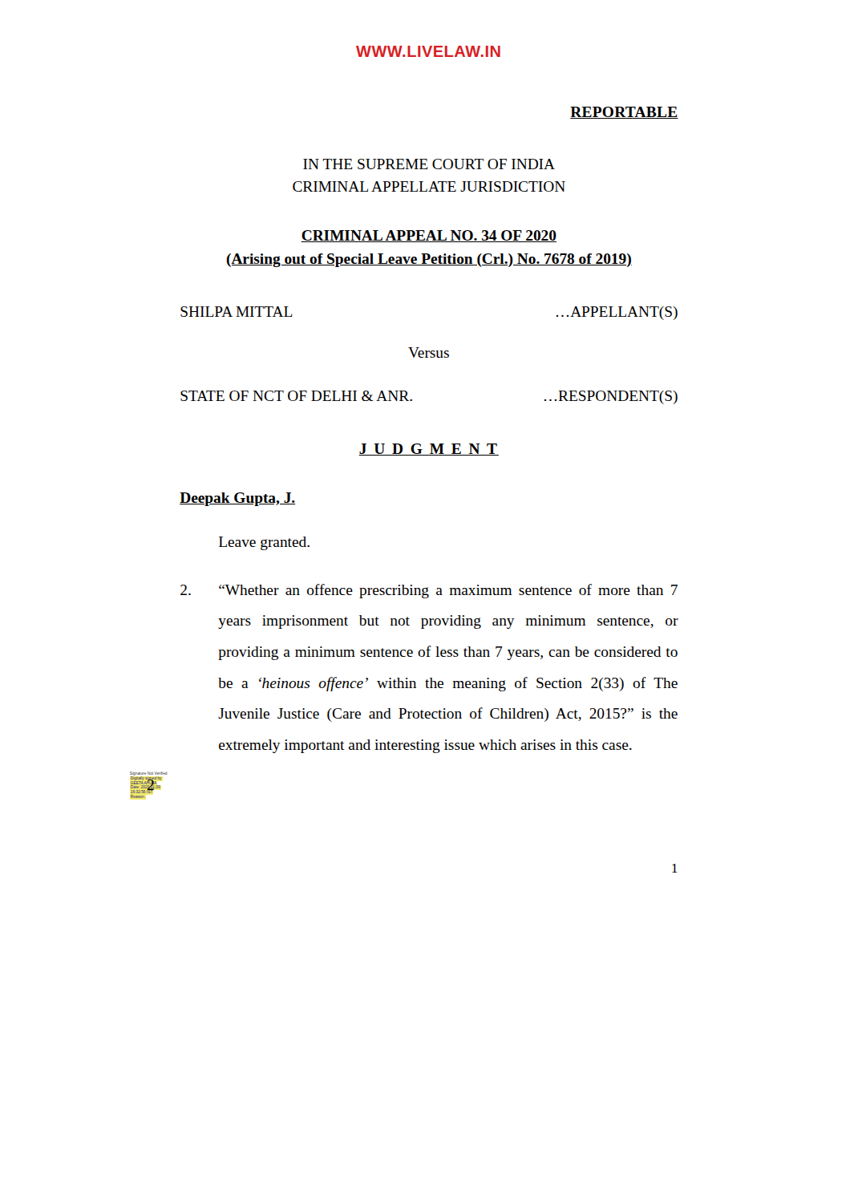WWW.LIVELAW.IN
REPORTABLE
IN THE SUPREME COURT OF INDIA
CRIMINAL APPELLATE JURISDICTION
CRIMINAL APPEAL NO. 34 OF 2020
(Arising out of Special Leave Petition (Crl.) No. 7678 of 2019)
SHILPA MITTAL …APPELLANT(S)
Versus
STATE OF NCT OF DELHI & ANR. …RESPONDENT(S)
J U D G M E N T
Deepak Gupta, J.
Leave granted.
2. “Whether an offence prescribing a maximum sentence of more than 7 years imprisonment but not providing any minimum sentence, or providing a minimum sentence of less than 7 years, can be considered to be a ‘heinous offence’ within the meaning of Section 2(33) of The Juvenile Justice (Care and Protection of Children) Act, 2015?” is the extremely important and interesting issue which arises in this case.
2
Signature Not Verified
Digitally signed by
GEETA AHUJA
Date: 2020.01.09
16:32:56 IST
Reason:
1